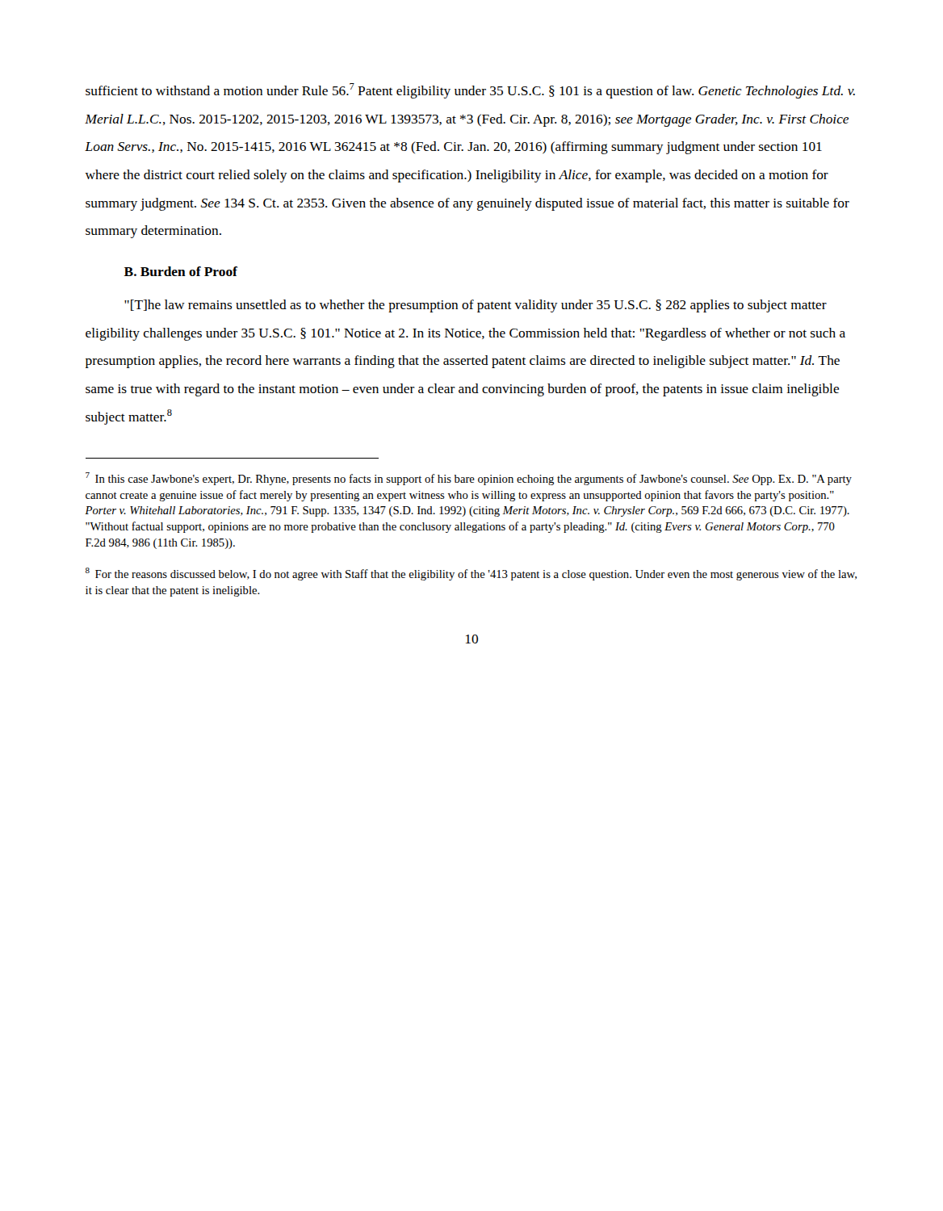sufficient to withstand a motion under Rule 56.7 Patent eligibility under 35 U.S.C. § 101 is a question of law. Genetic Technologies Ltd. v. Merial L.L.C., Nos. 2015-1202, 2015-1203, 2016 WL 1393573, at *3 (Fed. Cir. Apr. 8, 2016); see Mortgage Grader, Inc. v. First Choice Loan Servs., Inc., No. 2015-1415, 2016 WL 362415 at *8 (Fed. Cir. Jan. 20, 2016) (affirming summary judgment under section 101 where the district court relied solely on the claims and specification.) Ineligibility in Alice, for example, was decided on a motion for summary judgment. See 134 S. Ct. at 2353. Given the absence of any genuinely disputed issue of material fact, this matter is suitable for summary determination.
B. Burden of Proof
"[T]he law remains unsettled as to whether the presumption of patent validity under 35 U.S.C. § 282 applies to subject matter eligibility challenges under 35 U.S.C. § 101." Notice at 2. In its Notice, the Commission held that: "Regardless of whether or not such a presumption applies, the record here warrants a finding that the asserted patent claims are directed to ineligible subject matter." Id. The same is true with regard to the instant motion – even under a clear and convincing burden of proof, the patents in issue claim ineligible subject matter.8
7 In this case Jawbone's expert, Dr. Rhyne, presents no facts in support of his bare opinion echoing the arguments of Jawbone's counsel. See Opp. Ex. D. "A party cannot create a genuine issue of fact merely by presenting an expert witness who is willing to express an unsupported opinion that favors the party's position." Porter v. Whitehall Laboratories, Inc., 791 F. Supp. 1335, 1347 (S.D. Ind. 1992) (citing Merit Motors, Inc. v. Chrysler Corp., 569 F.2d 666, 673 (D.C. Cir. 1977). "Without factual support, opinions are no more probative than the conclusory allegations of a party's pleading." Id. (citing Evers v. General Motors Corp., 770 F.2d 984, 986 (11th Cir. 1985)).
8 For the reasons discussed below, I do not agree with Staff that the eligibility of the '413 patent is a close question. Under even the most generous view of the law, it is clear that the patent is ineligible.
10